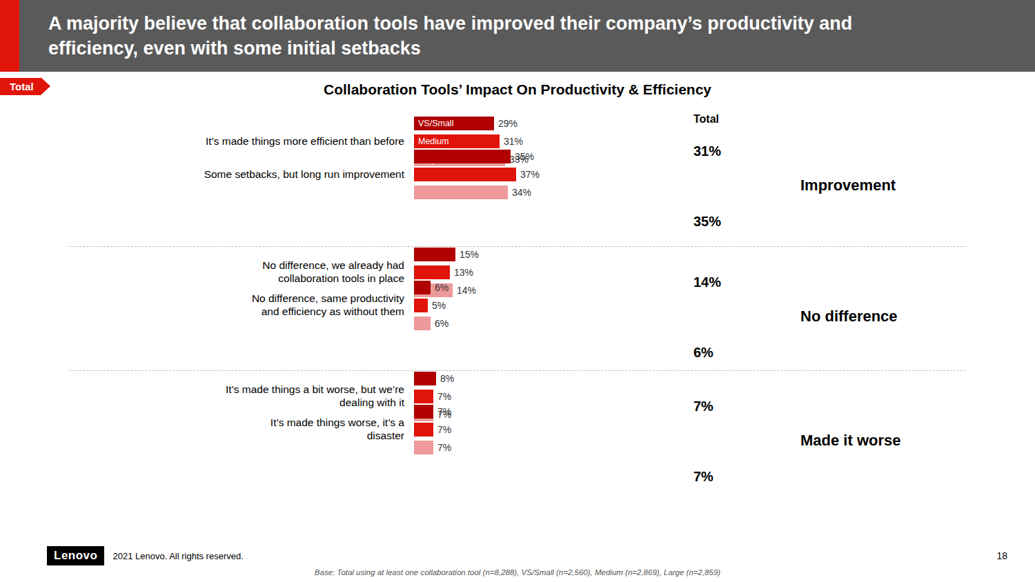A majority believe that collaboration tools have improved their company’s productivity and efficiency, even with some initial setbacks
Total
Collaboration Tools’ Impact On Productivity & Efficiency
Total
It’s made things more efficient than before
VS/Small
29%
Medium
31%
Large
33%
31%
Some setbacks, but long run improvement
35%
37%
34%
35%
Improvement
No difference, we already had
collaboration tools in place
15%
13%
14%
14%
No difference, same productivity
and efficiency as without them
6%
5%
6%
6%
No difference
It’s made things a bit worse, but we’re
dealing with it
8%
7%
7%
7%
It’s made things worse, it’s a
disaster
7%
7%
7%
7%
Made it worse
Lenovo
2021 Lenovo. All rights reserved.
Base: Total using at least one collaboration tool (n=8,288), VS/Small (n=2,560), Medium (n=2,869), Large (n=2,859)
18